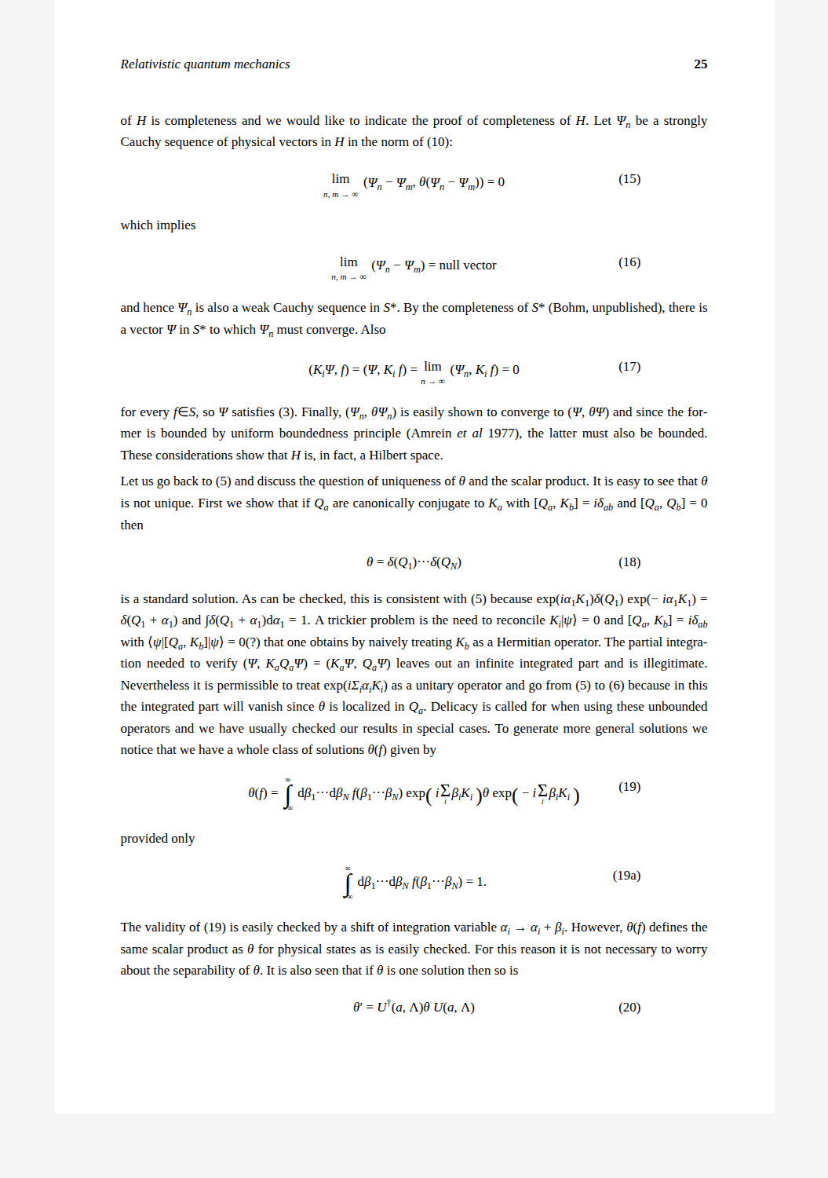Relativistic quantum mechanics 25
of H is completeness and we would like to indicate the proof of completeness of H. Let Ψn be a strongly Cauchy sequence of physical vectors in H in the norm of (10):
lim n, m → ∞ (Ψn − Ψm, θ(Ψn − Ψm)) = 0
(15)
which implies
lim n, m → ∞ (Ψn − Ψm) = null vector
(16)
and hence Ψn is also a weak Cauchy sequence in S*. By the completeness of S* (Bohm, unpublished), there is a vector Ψ in S* to which Ψn must converge. Also
(KiΨ, f) = (Ψ, Ki f) = lim n → ∞ (Ψn, Ki f) = 0
(17)
for every f∈S, so Ψ satisfies (3). Finally, (Ψn, θΨn) is easily shown to converge to (Ψ, θΨ) and since the former is bounded by uniform boundedness principle (Amrein et al 1977), the latter must also be bounded. These considerations show that H is, in fact, a Hilbert space.
Let us go back to (5) and discuss the question of uniqueness of θ and the scalar product. It is easy to see that θ is not unique. First we show that if Qa are canonically conjugate to Ka with [Qa, Kb] = iδab and [Qa, Qb] = 0 then
θ = δ(Q1)···δ(QN)
(18)
is a standard solution. As can be checked, this is consistent with (5) because exp(iα1K1)δ(Q1) exp(− iα1K1) = δ(Q1 + α1) and ∫δ(Q1 + α1)dα1 = 1. A trickier problem is the need to reconcile Ki|ψ⟩ = 0 and [Qa, Kb] = iδab with ⟨ψ|[Qa, Kb]|ψ⟩ = 0(?) that one obtains by naively treating Kb as a Hermitian operator. The partial integration needed to verify (Ψ, KaQaΨ) = (KaΨ, QaΨ) leaves out an infinite integrated part and is illegitimate. Nevertheless it is permissible to treat exp(iΣiαiKi) as a unitary operator and go from (5) to (6) because in this the integrated part will vanish since θ is localized in Qa. Delicacy is called for when using these unbounded operators and we have usually checked our results in special cases. To generate more general solutions we notice that we have a whole class of solutions θ(f) given by
θ(f) = ∞∫−∞ dβ1···dβN f(β1···βN) exp( iΣi βiKi ) θ exp( − iΣi βiKi )
(19)
provided only
∞∫−∞ dβ1···dβN f(β1···βN) = 1.
(19a)
The validity of (19) is easily checked by a shift of integration variable αi → αi + βi. However, θ(f) defines the same scalar product as θ for physical states as is easily checked. For this reason it is not necessary to worry about the separability of θ. It is also seen that if θ is one solution then so is
θ′ = U†(a, Λ)θ U(a, Λ)
(20)